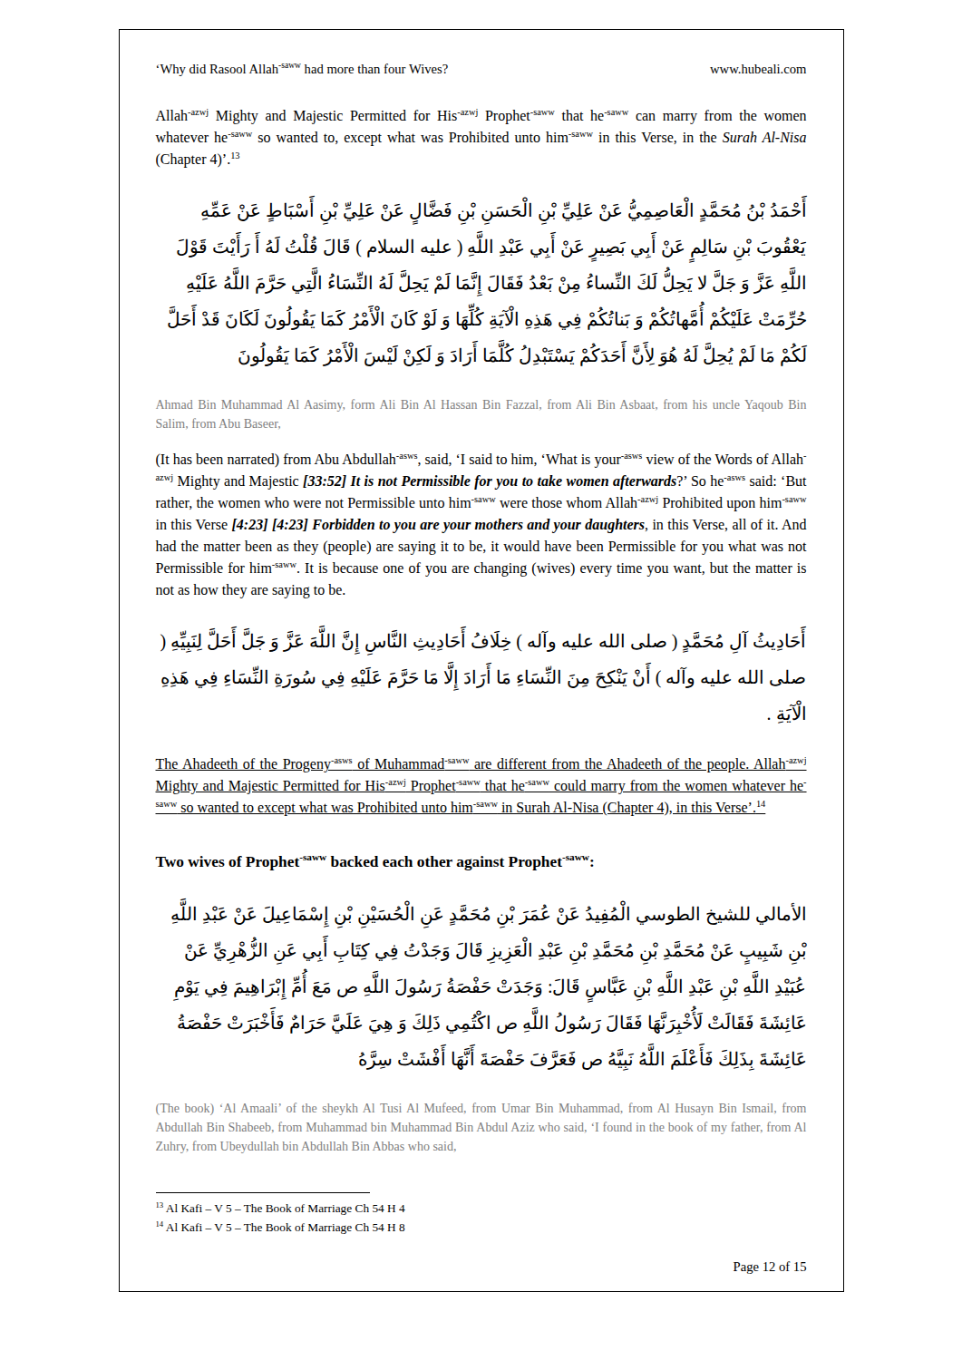‘Why did Rasool Allah-saww had more than four Wives? www.hubeali.com
Allah-azwj Mighty and Majestic Permitted for His-azwj Prophet-saww that he-saww can marry from the women whatever he-saww so wanted to, except what was Prohibited unto him-saww in this Verse, in the Surah Al-Nisa (Chapter 4)’.13
أَحْمَدُ بْنُ مُحَمَّدٍ الْعَاصِمِيُّ عَنْ عَلِيِّ بْنِ الْحَسَنِ بْنِ فَضَّالٍ عَنْ عَلِيِّ بْنِ أَسْبَاطٍ عَنْ عَمِّهِ يَعْقُوبَ بْنِ سَالِمٍ عَنْ أَبِي بَصِيرٍ عَنْ أَبِي عَبْدِ اللَّهِ ( عليه السلام ) قَالَ قُلْتُ لَهُ أَ رَأَيْتَ قَوْلَ اللَّهِ عَزَّ وَ جَلَّ لا يَحِلُّ لَكَ النِّساءُ مِنْ بَعْدُ فَقَالَ إِنَّمَا لَمْ يَحِلَّ لَهُ النِّسَاءُ الَّتِي حَرَّمَ اللَّهُ عَلَيْهِ حُرِّمَتْ عَلَيْكُمْ أُمَّهاتُكُمْ وَ بَناتُكُمْ فِي هَذِهِ الْآيَةِ كُلِّهَا وَ لَوْ كَانَ الْأَمْرُ كَمَا يَقُولُونَ لَكَانَ قَدْ أَحَلَّ لَكُمْ مَا لَمْ يُحِلَّ لَهُ هُوَ لِأَنَّ أَحَدَكُمْ يَسْتَبْدِلُ كُلَّمَا أَرَادَ وَ لَكِنْ لَيْسَ الْأَمْرُ كَمَا يَقُولُونَ
Ahmad Bin Muhammad Al Aasimy, form Ali Bin Al Hassan Bin Fazzal, from Ali Bin Asbaat, from his uncle Yaqoub Bin Salim, from Abu Baseer,
(It has been narrated) from Abu Abdullah-asws, said, ‘I said to him, ‘What is your-asws view of the Words of Allah-azwj Mighty and Majestic [33:52] It is not Permissible for you to take women afterwards?’ So he-asws said: ‘But rather, the women who were not Permissible unto him-saww were those whom Allah-azwj Prohibited upon him-saww in this Verse [4:23] [4:23] Forbidden to you are your mothers and your daughters, in this Verse, all of it. And had the matter been as they (people) are saying it to be, it would have been Permissible for you what was not Permissible for him-saww. It is because one of you are changing (wives) every time you want, but the matter is not as how they are saying to be.
أَحَادِيثُ آلِ مُحَمَّدٍ ( صلى الله عليه وآله ) خِلَافُ أَحَادِيثِ النَّاسِ إِنَّ اللَّهَ عَزَّ وَ جَلَّ أَحَلَّ لِنَبِيِّهِ ( صلى الله عليه وآله ) أَنْ يَنْكِحَ مِنَ النِّسَاءِ مَا أَرَادَ إِلَّا مَا حَرَّمَ عَلَيْهِ فِي سُورَةِ النِّسَاءِ فِي هَذِهِ الْآيَةِ .
The Ahadeeth of the Progeny-asws of Muhammad-saww are different from the Ahadeeth of the people. Allah-azwj Mighty and Majestic Permitted for His-azwj Prophet-saww that he-saww could marry from the women whatever he-saww so wanted to except what was Prohibited unto him-saww in Surah Al-Nisa (Chapter 4), in this Verse’.14
Two wives of Prophet-saww backed each other against Prophet-saww:
الأمالي للشيخ الطوسي الْمُفِيدُ عَنْ عُمَرَ بْنِ مُحَمَّدٍ عَنِ الْحُسَيْنِ بْنِ إِسْمَاعِيلَ عَنْ عَبْدِ اللَّهِ بْنِ شَبِيبٍ عَنْ مُحَمَّدِ بْنِ مُحَمَّدِ بْنِ عَبْدِ الْعَزِيزِ قَالَ وَجَدْتُ فِي كِتَابِ أَبِي عَنِ الزُّهْرِيِّ عَنْ عُبَيْدِ اللَّهِ بْنِ عَبْدِ اللَّهِ بْنِ عَبَّاسٍ قَالَ: وَجَدَتْ حَفْصَةُ رَسُولَ اللَّهِ ص مَعَ أُمِّ إِبْرَاهِيمَ فِي يَوْمِ عَائِشَةَ فَقَالَتْ لَأُخْبِرَنَّهَا فَقَالَ رَسُولُ اللَّهِ ص اكْتُمِي ذَلِكَ وَ هِيَ عَلَيَّ حَرَامٌ فَأَخْبَرَتْ حَفْصَةُ عَائِشَةَ بِذَلِكَ فَأَعْلَمَ اللَّهُ نَبِيَّهُ ص فَعَرَّفَ حَفْصَةَ أَنَّهَا أَفْشَتْ سِرَّهُ
(The book) ‘Al Amaali’ of the sheykh Al Tusi Al Mufeed, from Umar Bin Muhammad, from Al Husayn Bin Ismail, from Abdullah Bin Shabeeb, from Muhammad bin Muhammad Bin Abdul Aziz who said, ‘I found in the book of my father, from Al Zuhry, from Ubeydullah bin Abdullah Bin Abbas who said,
13 Al Kafi – V 5 – The Book of Marriage Ch 54 H 4
14 Al Kafi – V 5 – The Book of Marriage Ch 54 H 8
Page 12 of 15